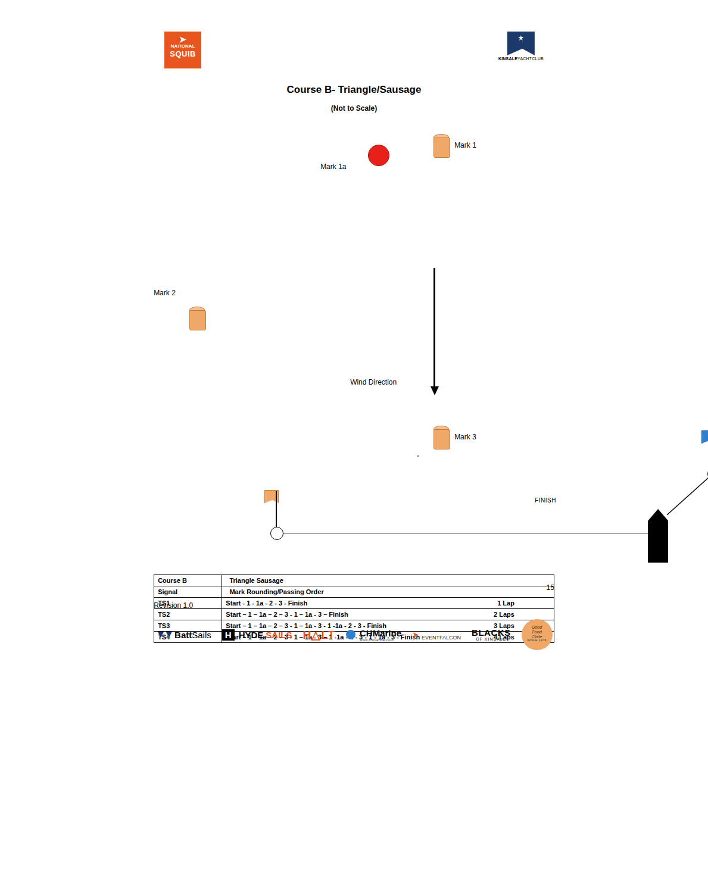➤ NATIONAL SQUIB
KINSALEYACHTCLUB
Course B- Triangle/Sausage
(Not to Scale)
Mark 1
Mark 1a
Mark 2
Wind Direction
Mark 3
FINISH
| Course B | Triangle Sausage |
| Signal | Mark Rounding/Passing Order |
| TS1 | Start - 1 - 1a - 2 - 3 - Finish 1 Lap |
| TS2 | Start – 1 – 1a – 2 – 3 - 1 – 1a - 3 – Finish 2 Laps |
| TS3 | Start – 1 – 1a – 2 – 3 - 1 – 1a - 3 - 1 -1a - 2 - 3 - Finish 3 Laps |
| TS4 | Start – 1 – 1a – 2 – 3 - 1 – 1a - 3 – 1 -1a - 2 - 3 - 1 - 1a - 3 - Finish 4 Laps |
15
Revision 1.0
▼▼Batt Sails
HHYDESAILS
H△LT
CHMarinewww.chmarine.com
➤
EVENTFALCON
BLACKS
OF KINSALE
Good
Food
Circle
SINCE 1976